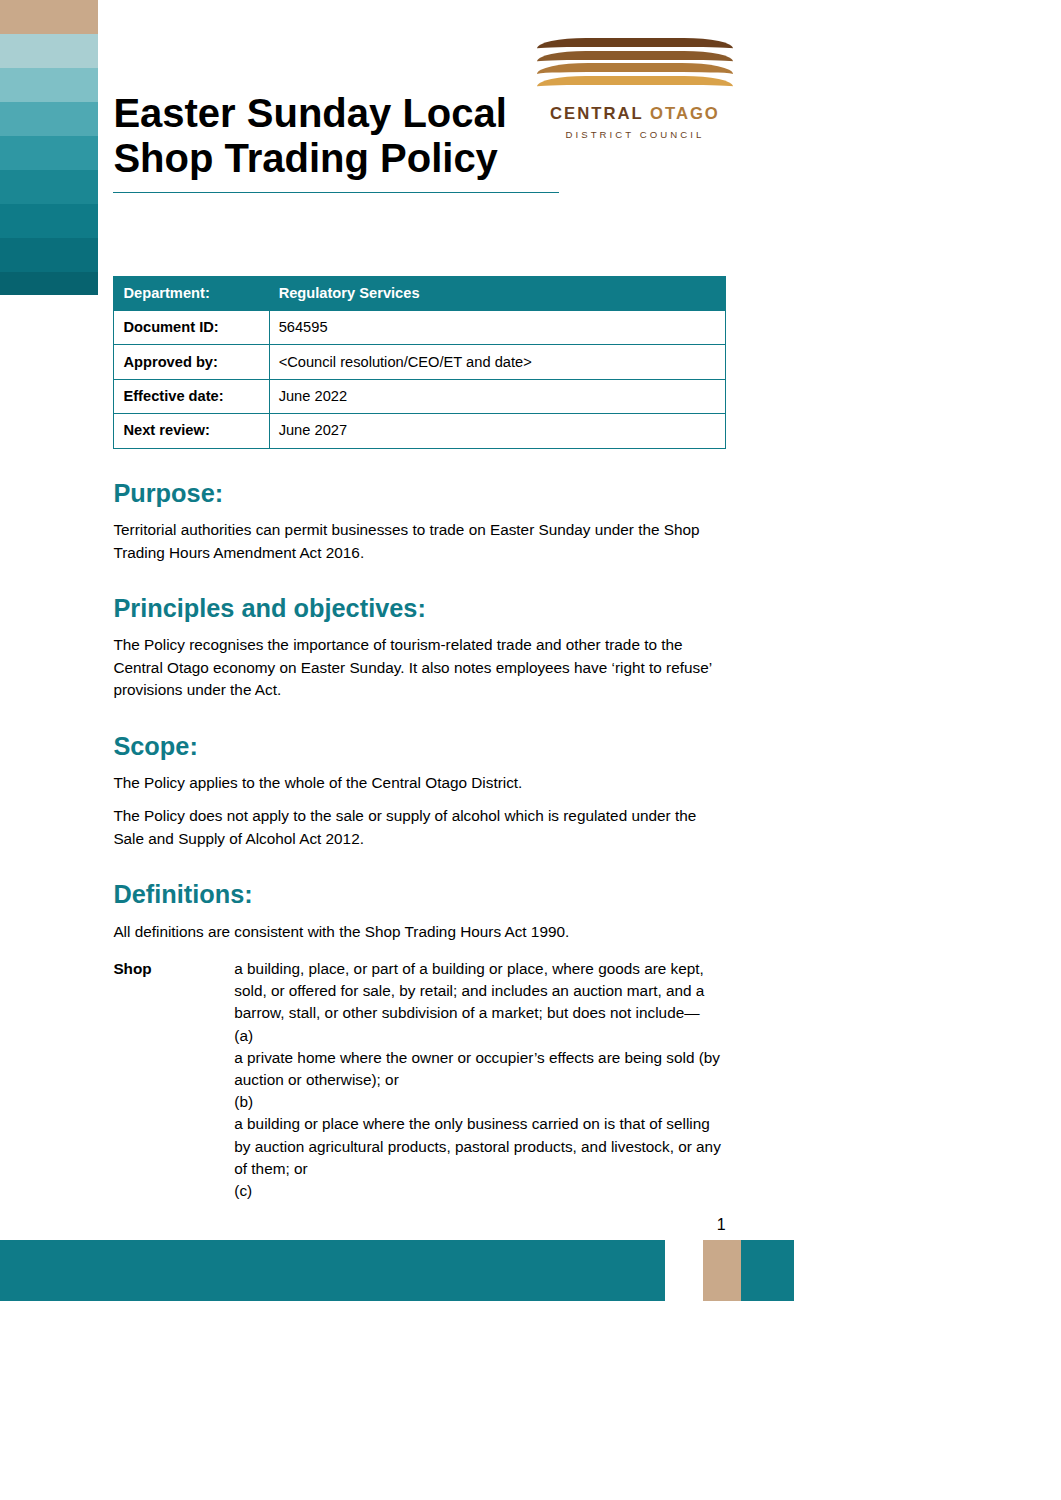CENTRAL OTAGO
DISTRICT COUNCIL
Easter Sunday Local Shop Trading Policy
| Department: | Regulatory Services |
| --- | --- |
| Document ID: | 564595 |
| Approved by: | <Council resolution/CEO/ET and date> |
| Effective date: | June 2022 |
| Next review: | June 2027 |
Purpose:
Territorial authorities can permit businesses to trade on Easter Sunday under the Shop Trading Hours Amendment Act 2016.
Principles and objectives:
The Policy recognises the importance of tourism-related trade and other trade to the Central Otago economy on Easter Sunday. It also notes employees have ‘right to refuse’ provisions under the Act.
Scope:
The Policy applies to the whole of the Central Otago District.
The Policy does not apply to the sale or supply of alcohol which is regulated under the Sale and Supply of Alcohol Act 2012.
Definitions:
All definitions are consistent with the Shop Trading Hours Act 1990.
Shop
a building, place, or part of a building or place, where goods are kept, sold, or offered for sale, by retail; and includes an auction mart, and a barrow, stall, or other subdivision of a market; but does not include—
(a)
a private home where the owner or occupier’s effects are being sold (by auction or otherwise); or
(b)
a building or place where the only business carried on is that of selling by auction agricultural products, pastoral products, and livestock, or any of them; or
(c)
1